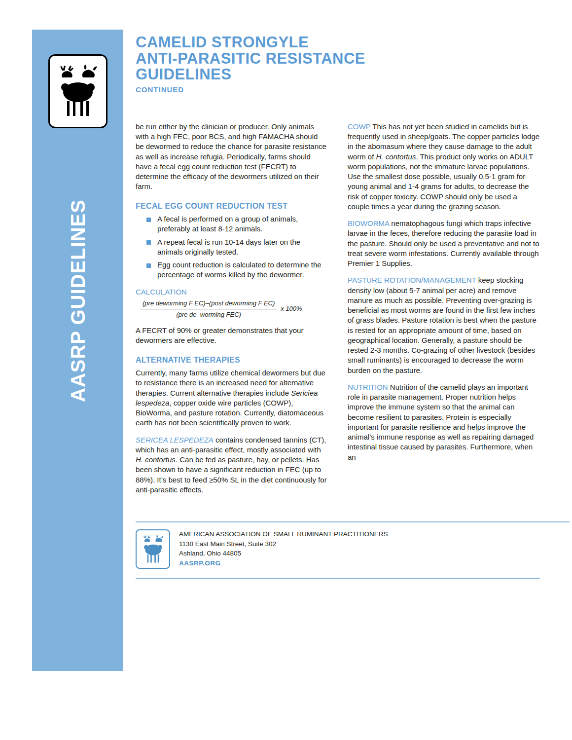AASRP GUIDELINES
Camelid Strongyle
Anti-Parasitic Resistance
Guidelines
Continued
be run either by the clinician or producer. Only animals with a high FEC, poor BCS, and high FAMACHA should be dewormed to reduce the chance for parasite resistance as well as increase refugia. Periodically, farms should have a fecal egg count reduction test (FECRT) to determine the efficacy of the dewormers utilized on their farm.
Fecal Egg Count Reduction Test
A fecal is performed on a group of animals, preferably at least 8-12 animals.
A repeat fecal is run 10-14 days later on the animals originally tested.
Egg count reduction is calculated to determine the percentage of worms killed by the dewormer.
Calculation
(pre deworming F EC)–(post deworming F EC) (pre de–worming FEC) x 100%
A FECRT of 90% or greater demonstrates that your dewormers are effective.
Alternative Therapies
Currently, many farms utilize chemical dewormers but due to resistance there is an increased need for alternative therapies. Current alternative therapies include Sericiea lespedeza, copper oxide wire particles (COWP), BioWorma, and pasture rotation. Currently, diatomaceous earth has not been scientifically proven to work.
Sericea lespedeza contains condensed tannins (CT), which has an anti-parasitic effect, mostly associated with H. contortus. Can be fed as pasture, hay, or pellets. Has been shown to have a significant reduction in FEC (up to 88%). It’s best to feed ≥50% SL in the diet continuously for anti-parasitic effects.
COWP This has not yet been studied in camelids but is frequently used in sheep/goats. The copper particles lodge in the abomasum where they cause damage to the adult worm of H. contortus. This product only works on ADULT worm populations, not the immature larvae populations. Use the smallest dose possible, usually 0.5-1 gram for young animal and 1-4 grams for adults, to decrease the risk of copper toxicity. COWP should only be used a couple times a year during the grazing season.
BioWorma nematophagous fungi which traps infective larvae in the feces, therefore reducing the parasite load in the pasture. Should only be used a preventative and not to treat severe worm infestations. Currently available through Premier 1 Supplies.
Pasture Rotation/Management keep stocking density low (about 5-7 animal per acre) and remove manure as much as possible. Preventing over-grazing is beneficial as most worms are found in the first few inches of grass blades. Pasture rotation is best when the pasture is rested for an appropriate amount of time, based on geographical location. Generally, a pasture should be rested 2-3 months. Co-grazing of other livestock (besides small ruminants) is encouraged to decrease the worm burden on the pasture.
Nutrition Nutrition of the camelid plays an important role in parasite management. Proper nutrition helps improve the immune system so that the animal can become resilient to parasites. Protein is especially important for parasite resilience and helps improve the animal’s immune response as well as repairing damaged intestinal tissue caused by parasites. Furthermore, when an
AMERICAN ASSOCIATION OF SMALL RUMINANT PRACTITIONERS
1130 East Main Street, Suite 302
Ashland, Ohio 44805
AASRP.ORG